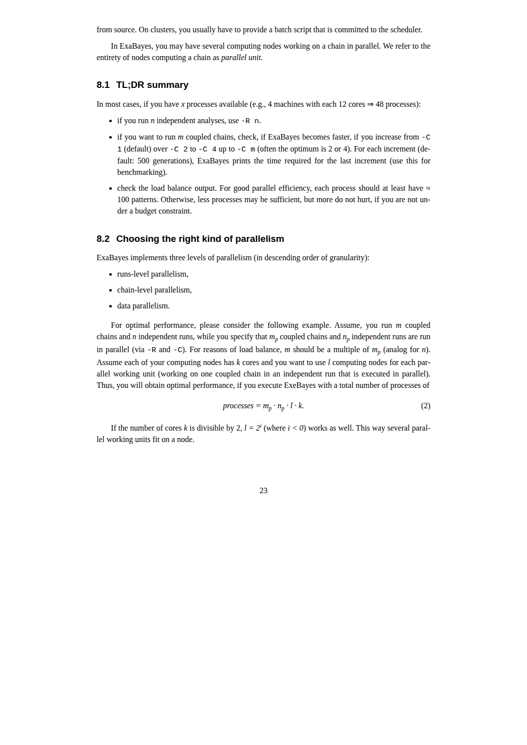from source. On clusters, you usually have to provide a batch script that is committed to the scheduler.
In ExaBayes, you may have several computing nodes working on a chain in parallel. We refer to the entirety of nodes computing a chain as parallel unit.
8.1 TL;DR summary
In most cases, if you have x processes available (e.g., 4 machines with each 12 cores ⇒ 48 processes):
if you run n independent analyses, use -R n.
if you want to run m coupled chains, check, if ExaBayes becomes faster, if you increase from -C 1 (default) over -C 2 to -C 4 up to -C m (often the optimum is 2 or 4). For each increment (default: 500 generations), ExaBayes prints the time required for the last increment (use this for benchmarking).
check the load balance output. For good parallel efficiency, each process should at least have ≈ 100 patterns. Otherwise, less processes may be sufficient, but more do not hurt, if you are not under a budget constraint.
8.2 Choosing the right kind of parallelism
ExaBayes implements three levels of parallelism (in descending order of granularity):
runs-level parallelism,
chain-level parallelism,
data parallelism.
For optimal performance, please consider the following example. Assume, you run m coupled chains and n independent runs, while you specify that mp coupled chains and np independent runs are run in parallel (via -R and -C). For reasons of load balance, m should be a multiple of mp (analog for n). Assume each of your computing nodes has k cores and you want to use l computing nodes for each parallel working unit (working on one coupled chain in an independent run that is executed in parallel). Thus, you will obtain optimal performance, if you execute ExeBayes with a total number of processes of
processes = mp · np · l · k. (2)
If the number of cores k is divisible by 2, l = 2i (where i < 0) works as well. This way several parallel working units fit on a node.
23